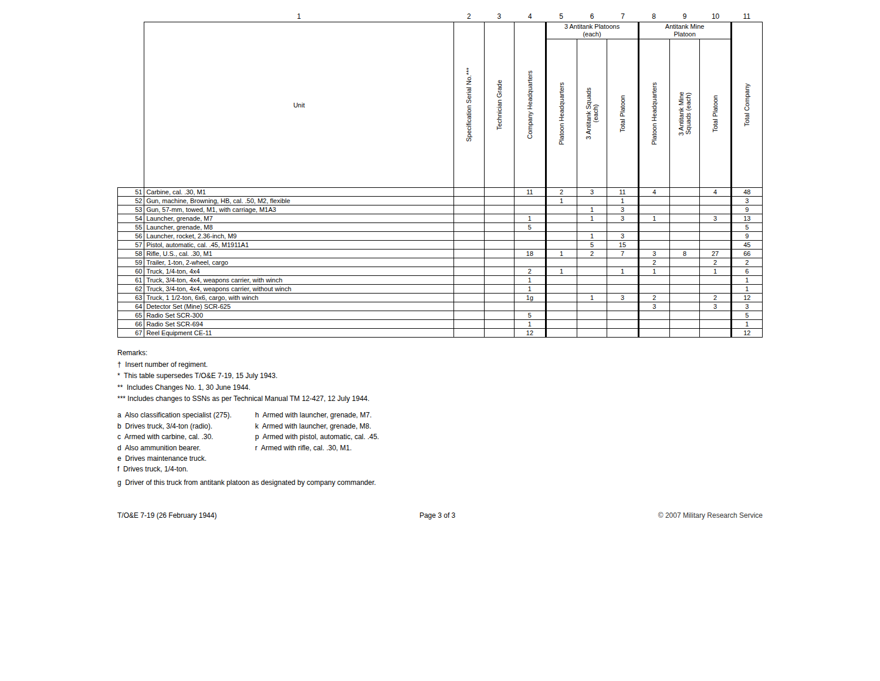| | 1 | 2 | 3 | 4 | 5 | 6 | 7 | 8 | 9 | 10 | 11 |
| --- | --- | --- | --- | --- | --- | --- | --- | --- | --- | --- | --- |
| | Unit | Specification Serial No.*** | Technician Grade | Company Headquarters | 3 Antitank Platoons (each) | Antitank Mine Platoon | Total Company |
| Platoon Headquarters | 3 Antitank Squads (each) | Total Platoon | Platoon Headquarters | 3 Antitank Mine Squads (each) | Total Platoon |
| 51 | Carbine, cal. .30, M1 | | | 11 | 2 | 3 | 11 | 4 | | 4 | 48 |
| 52 | Gun, machine, Browning, HB, cal. .50, M2, flexible | | | | 1 | | 1 | | | | 3 |
| 53 | Gun, 57-mm, towed, M1, with carriage, M1A3 | | | | | 1 | 3 | | | | 9 |
| 54 | Launcher, grenade, M7 | | | 1 | | 1 | 3 | 1 | | 3 | 13 |
| 55 | Launcher, grenade, M8 | | | 5 | | | | | | | 5 |
| 56 | Launcher, rocket, 2.36-inch, M9 | | | | | 1 | 3 | | | | 9 |
| 57 | Pistol, automatic, cal. .45, M1911A1 | | | | | 5 | 15 | | | | 45 |
| 58 | Rifle, U.S., cal. .30, M1 | | | 18 | 1 | 2 | 7 | 3 | 8 | 27 | 66 |
| 59 | Trailer, 1-ton, 2-wheel, cargo | | | | | | | 2 | | 2 | 2 |
| 60 | Truck, 1/4-ton, 4x4 | | | 2 | 1 | | 1 | 1 | | 1 | 6 |
| 61 | Truck, 3/4-ton, 4x4, weapons carrier, with winch | | | 1 | | | | | | | 1 |
| 62 | Truck, 3/4-ton, 4x4, weapons carrier, without winch | | | 1 | | | | | | | 1 |
| 63 | Truck, 1 1/2-ton, 6x6, cargo, with winch | | | 1g | | 1 | 3 | 2 | | 2 | 12 |
| 64 | Detector Set (Mine) SCR-625 | | | | | | | 3 | | 3 | 3 |
| 65 | Radio Set SCR-300 | | | 5 | | | | | | | 5 |
| 66 | Radio Set SCR-694 | | | 1 | | | | | | | 1 |
| 67 | Reel Equipment CE-11 | | | 12 | | | | | | | 12 |
Remarks:
† Insert number of regiment.
* This table supersedes T/O&E 7-19, 15 July 1943.
** Includes Changes No. 1, 30 June 1944.
*** Includes changes to SSNs as per Technical Manual TM 12-427, 12 July 1944.
a Also classification specialist (275).
b Drives truck, 3/4-ton (radio).
c Armed with carbine, cal. .30.
d Also ammunition bearer.
e Drives maintenance truck.
f Drives truck, 1/4-ton.
h Armed with launcher, grenade, M7.
k Armed with launcher, grenade, M8.
p Armed with pistol, automatic, cal. .45.
r Armed with rifle, cal. .30, M1.
g Driver of this truck from antitank platoon as designated by company commander.
T/O&E 7-19 (26 February 1944)
Page 3 of 3
© 2007 Military Research Service